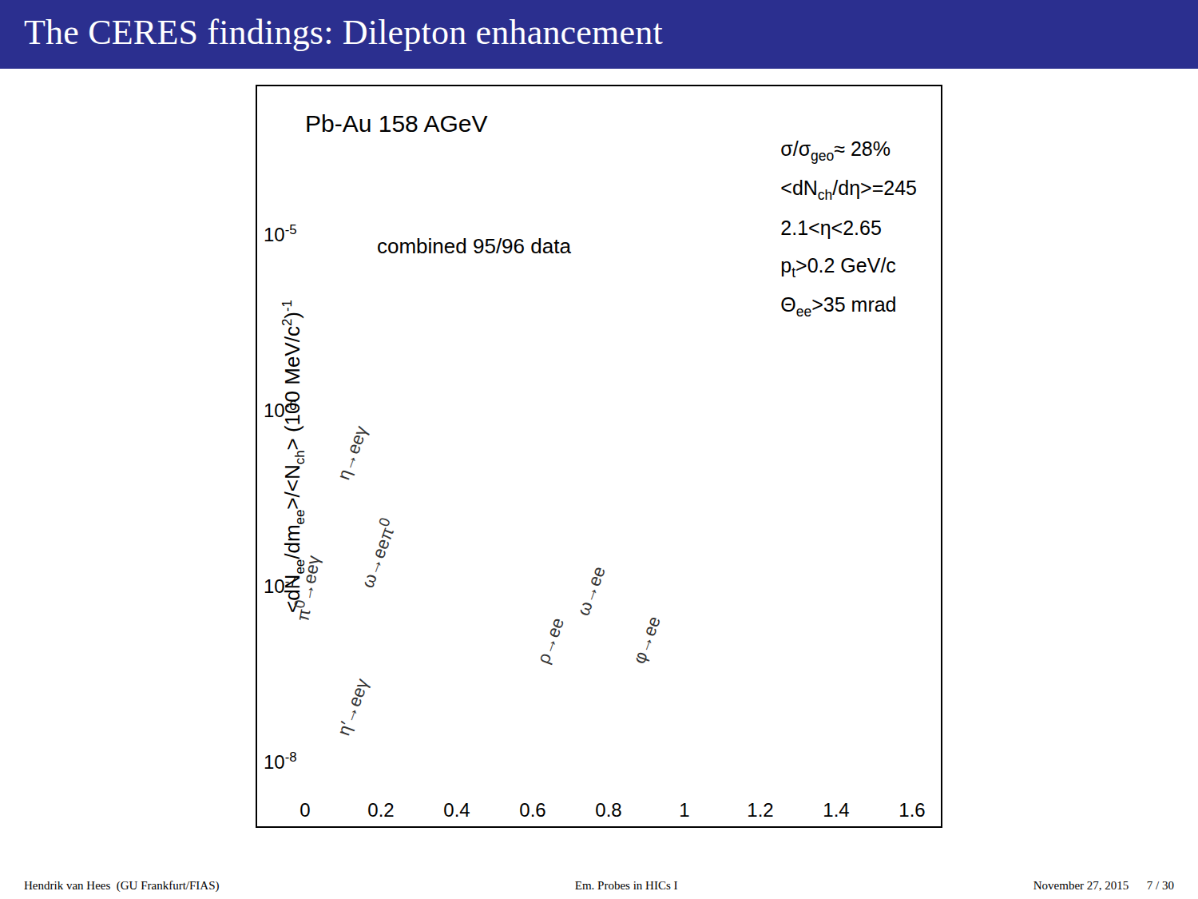The CERES findings: Dilepton enhancement
<dNee/dmee>/<Nch> (100 MeV/c2)-1
Pb-Au 158 AGeV
combined 95/96 data
σ/σgeo≈ 28%
<dNch/dη>=245
2.1<η<2.65
pt>0.2 GeV/c
Θee>35 mrad
10-5
10-6
10-7
10-8
0
0.2
0.4
0.6
0.8
1
1.2
1.4
1.6
η→eeγ
π0→eeγ
ω→eeπ0
η′→eeγ
ρ→ee
ω→ee
φ→ee
mee (GeV/c2)
Hendrik van Hees (GU Frankfurt/FIAS)
Em. Probes in HICs I
November 27, 2015 7 / 30